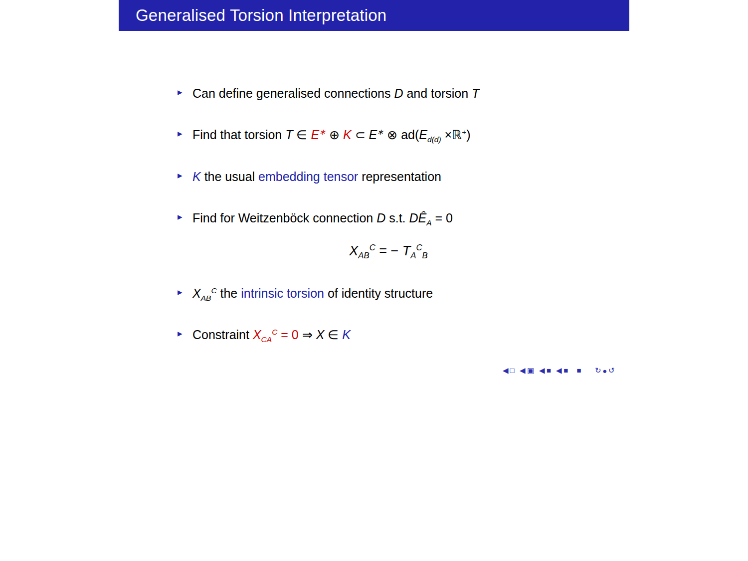Generalised Torsion Interpretation
Can define generalised connections D and torsion T
Find that torsion T ∈ E∗ ⊕ K ⊂ E∗ ⊗ ad(Ed(d) ×ℝ+)
K the usual embedding tensor representation
Find for Weitzenböck connection D s.t. DÊA = 0
XABC = − TACB
XABC the intrinsic torsion of identity structure
Constraint XCAC = 0 ⇒ X ∈ K
◀□ ◀▣ ◀■ ◀■ ■ ↻⦁↺